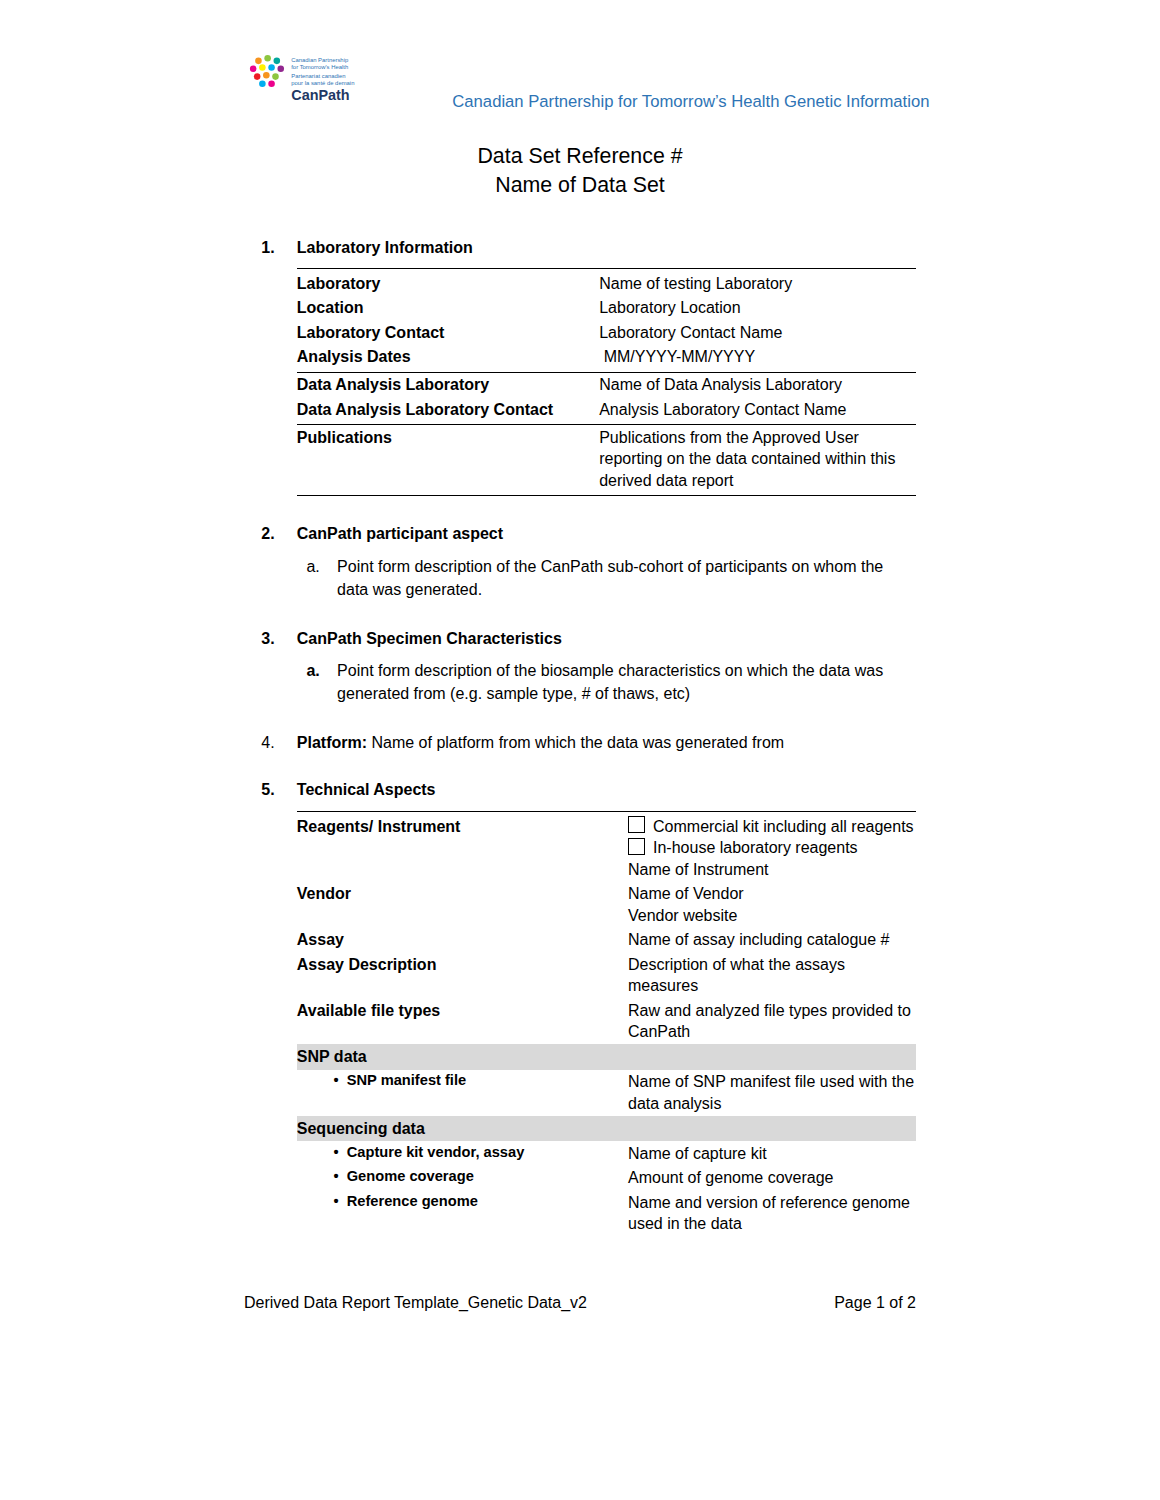Canadian Partnership for Tomorrow's Health Partenariat canadien pour la santé de demain CanPath
Canadian Partnership for Tomorrow’s Health Genetic Information
Data Set Reference #
Name of Data Set
Laboratory Information
| Laboratory | Name of testing Laboratory |
| Location | Laboratory Location |
| Laboratory Contact | Laboratory Contact Name |
| Analysis Dates | MM/YYYY-MM/YYYY |
| Data Analysis Laboratory | Name of Data Analysis Laboratory |
| Data Analysis Laboratory Contact | Analysis Laboratory Contact Name |
| Publications | Publications from the Approved User reporting on the data contained within this derived data report |
CanPath participant aspect
Point form description of the CanPath sub-cohort of participants on whom the data was generated.
CanPath Specimen Characteristics
Point form description of the biosample characteristics on which the data was generated from (e.g. sample type, # of thaws, etc)
Platform: Name of platform from which the data was generated from
Technical Aspects
| Reagents/ Instrument | Commercial kit including all reagents In-house laboratory reagents Name of Instrument |
| Vendor | Name of Vendor Vendor website |
| Assay | Name of assay including catalogue # |
| Assay Description | Description of what the assays measures |
| Available file types | Raw and analyzed file types provided to CanPath |
| SNP data |
| • SNP manifest file | Name of SNP manifest file used with the data analysis |
| Sequencing data |
| • Capture kit vendor, assay | Name of capture kit |
| • Genome coverage | Amount of genome coverage |
| • Reference genome | Name and version of reference genome used in the data |
Derived Data Report Template_Genetic Data_v2
Page 1 of 2